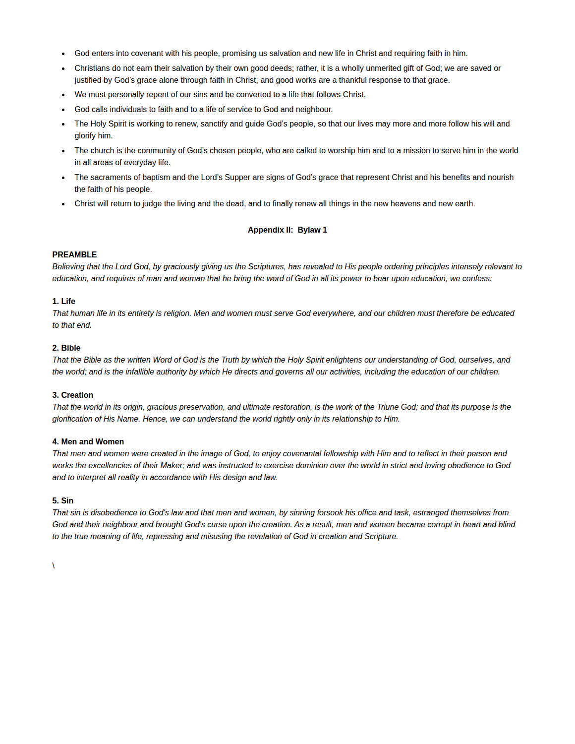God enters into covenant with his people, promising us salvation and new life in Christ and requiring faith in him.
Christians do not earn their salvation by their own good deeds; rather, it is a wholly unmerited gift of God; we are saved or justified by God’s grace alone through faith in Christ, and good works are a thankful response to that grace.
We must personally repent of our sins and be converted to a life that follows Christ.
God calls individuals to faith and to a life of service to God and neighbour.
The Holy Spirit is working to renew, sanctify and guide God’s people, so that our lives may more and more follow his will and glorify him.
The church is the community of God’s chosen people, who are called to worship him and to a mission to serve him in the world in all areas of everyday life.
The sacraments of baptism and the Lord’s Supper are signs of God’s grace that represent Christ and his benefits and nourish the faith of his people.
Christ will return to judge the living and the dead, and to finally renew all things in the new heavens and new earth.
Appendix II: Bylaw 1
PREAMBLE
Believing that the Lord God, by graciously giving us the Scriptures, has revealed to His people ordering principles intensely relevant to education, and requires of man and woman that he bring the word of God in all its power to bear upon education, we confess:
1. Life
That human life in its entirety is religion. Men and women must serve God everywhere, and our children must therefore be educated to that end.
2. Bible
That the Bible as the written Word of God is the Truth by which the Holy Spirit enlightens our understanding of God, ourselves, and the world; and is the infallible authority by which He directs and governs all our activities, including the education of our children.
3. Creation
That the world in its origin, gracious preservation, and ultimate restoration, is the work of the Triune God; and that its purpose is the glorification of His Name. Hence, we can understand the world rightly only in its relationship to Him.
4. Men and Women
That men and women were created in the image of God, to enjoy covenantal fellowship with Him and to reflect in their person and works the excellencies of their Maker; and was instructed to exercise dominion over the world in strict and loving obedience to God and to interpret all reality in accordance with His design and law.
5. Sin
That sin is disobedience to God's law and that men and women, by sinning forsook his office and task, estranged themselves from God and their neighbour and brought God's curse upon the creation. As a result, men and women became corrupt in heart and blind to the true meaning of life, repressing and misusing the revelation of God in creation and Scripture.
\